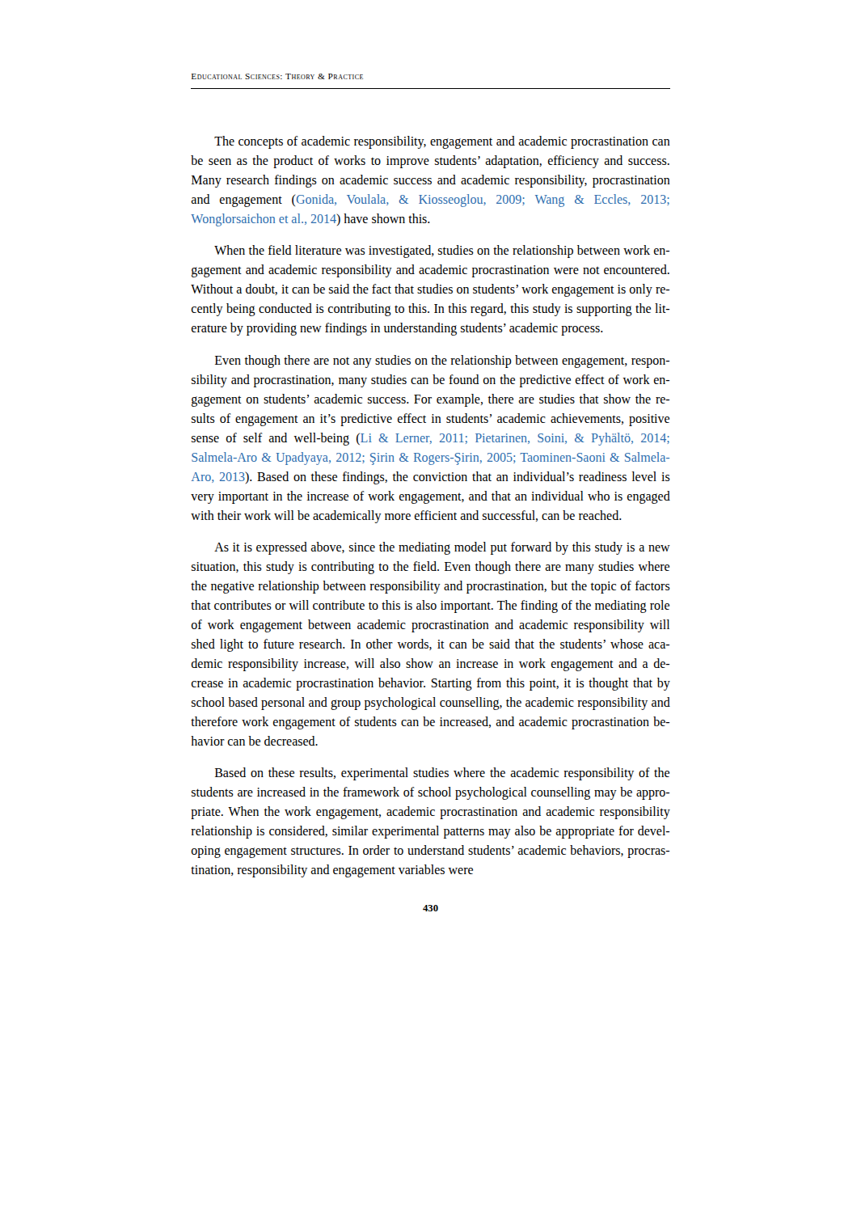Educational Sciences: Theory & Practice
The concepts of academic responsibility, engagement and academic procrastination can be seen as the product of works to improve students’ adaptation, efficiency and success. Many research findings on academic success and academic responsibility, procrastination and engagement (Gonida, Voulala, & Kiosseoglou, 2009; Wang & Eccles, 2013; Wonglorsaichon et al., 2014) have shown this.
When the field literature was investigated, studies on the relationship between work engagement and academic responsibility and academic procrastination were not encountered. Without a doubt, it can be said the fact that studies on students’ work engagement is only recently being conducted is contributing to this. In this regard, this study is supporting the literature by providing new findings in understanding students’ academic process.
Even though there are not any studies on the relationship between engagement, responsibility and procrastination, many studies can be found on the predictive effect of work engagement on students’ academic success. For example, there are studies that show the results of engagement an it’s predictive effect in students’ academic achievements, positive sense of self and well-being (Li & Lerner, 2011; Pietarinen, Soini, & Pyhältö, 2014; Salmela-Aro & Upadyaya, 2012; Şirin & Rogers-Şirin, 2005; Taominen-Saoni & Salmela-Aro, 2013). Based on these findings, the conviction that an individual’s readiness level is very important in the increase of work engagement, and that an individual who is engaged with their work will be academically more efficient and successful, can be reached.
As it is expressed above, since the mediating model put forward by this study is a new situation, this study is contributing to the field. Even though there are many studies where the negative relationship between responsibility and procrastination, but the topic of factors that contributes or will contribute to this is also important. The finding of the mediating role of work engagement between academic procrastination and academic responsibility will shed light to future research. In other words, it can be said that the students’ whose academic responsibility increase, will also show an increase in work engagement and a decrease in academic procrastination behavior. Starting from this point, it is thought that by school based personal and group psychological counselling, the academic responsibility and therefore work engagement of students can be increased, and academic procrastination behavior can be decreased.
Based on these results, experimental studies where the academic responsibility of the students are increased in the framework of school psychological counselling may be appropriate. When the work engagement, academic procrastination and academic responsibility relationship is considered, similar experimental patterns may also be appropriate for developing engagement structures. In order to understand students’ academic behaviors, procrastination, responsibility and engagement variables were
430